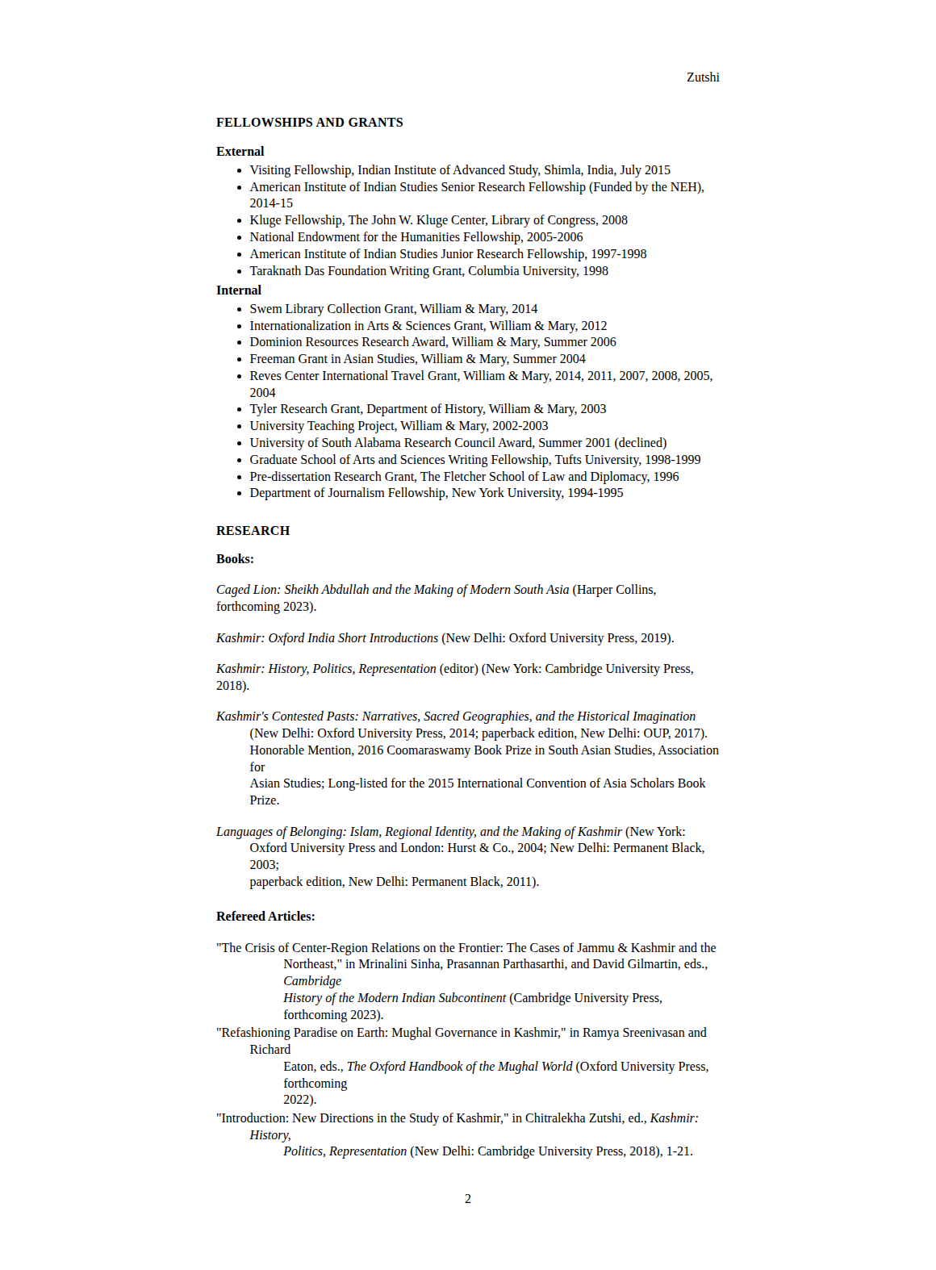Zutshi
FELLOWSHIPS AND GRANTS
External
Visiting Fellowship, Indian Institute of Advanced Study, Shimla, India, July 2015
American Institute of Indian Studies Senior Research Fellowship (Funded by the NEH), 2014-15
Kluge Fellowship, The John W. Kluge Center, Library of Congress, 2008
National Endowment for the Humanities Fellowship, 2005-2006
American Institute of Indian Studies Junior Research Fellowship, 1997-1998
Taraknath Das Foundation Writing Grant, Columbia University, 1998
Internal
Swem Library Collection Grant, William & Mary, 2014
Internationalization in Arts & Sciences Grant, William & Mary, 2012
Dominion Resources Research Award, William & Mary, Summer 2006
Freeman Grant in Asian Studies, William & Mary, Summer 2004
Reves Center International Travel Grant, William & Mary, 2014, 2011, 2007, 2008, 2005, 2004
Tyler Research Grant, Department of History, William & Mary, 2003
University Teaching Project, William & Mary, 2002-2003
University of South Alabama Research Council Award, Summer 2001 (declined)
Graduate School of Arts and Sciences Writing Fellowship, Tufts University, 1998-1999
Pre-dissertation Research Grant, The Fletcher School of Law and Diplomacy, 1996
Department of Journalism Fellowship, New York University, 1994-1995
RESEARCH
Books:
Caged Lion: Sheikh Abdullah and the Making of Modern South Asia (Harper Collins, forthcoming 2023).
Kashmir: Oxford India Short Introductions (New Delhi: Oxford University Press, 2019).
Kashmir: History, Politics, Representation (editor) (New York: Cambridge University Press, 2018).
Kashmir's Contested Pasts: Narratives, Sacred Geographies, and the Historical Imagination (New Delhi: Oxford University Press, 2014; paperback edition, New Delhi: OUP, 2017). Honorable Mention, 2016 Coomaraswamy Book Prize in South Asian Studies, Association for Asian Studies; Long-listed for the 2015 International Convention of Asia Scholars Book Prize.
Languages of Belonging: Islam, Regional Identity, and the Making of Kashmir (New York: Oxford University Press and London: Hurst & Co., 2004; New Delhi: Permanent Black, 2003; paperback edition, New Delhi: Permanent Black, 2011).
Refereed Articles:
"The Crisis of Center-Region Relations on the Frontier: The Cases of Jammu & Kashmir and the Northeast," in Mrinalini Sinha, Prasannan Parthasarthi, and David Gilmartin, eds., Cambridge History of the Modern Indian Subcontinent (Cambridge University Press, forthcoming 2023).
"Refashioning Paradise on Earth: Mughal Governance in Kashmir," in Ramya Sreenivasan and Richard Eaton, eds., The Oxford Handbook of the Mughal World (Oxford University Press, forthcoming 2022).
"Introduction: New Directions in the Study of Kashmir," in Chitralekha Zutshi, ed., Kashmir: History, Politics, Representation (New Delhi: Cambridge University Press, 2018), 1-21.
2